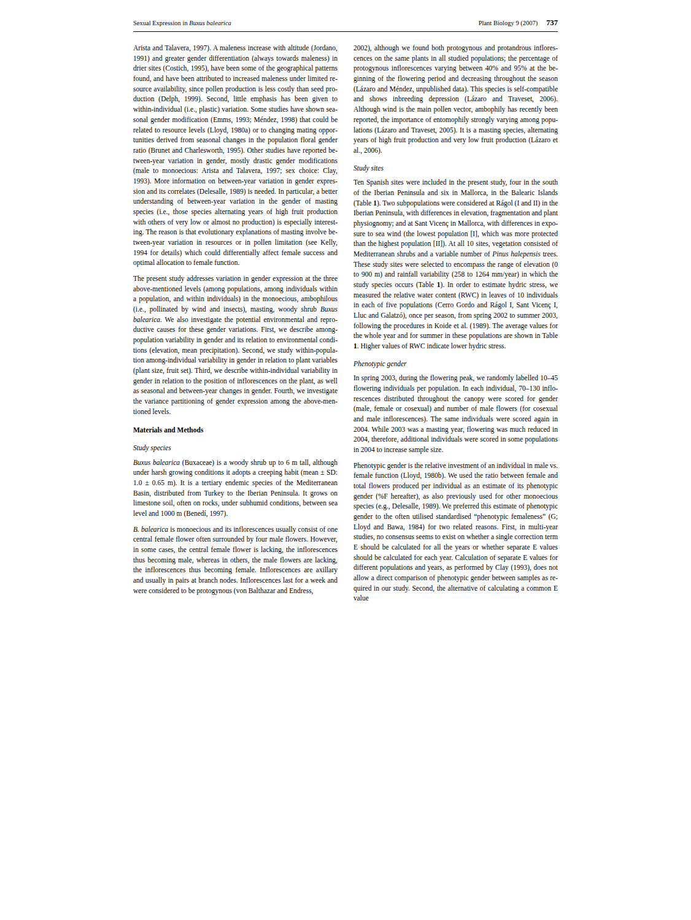Sexual Expression in Buxus balearica
Plant Biology 9 (2007)737
Arista and Talavera, 1997). A maleness increase with altitude (Jordano, 1991) and greater gender differentiation (always towards maleness) in drier sites (Costich, 1995), have been some of the geographical patterns found, and have been attributed to increased maleness under limited resource availability, since pollen production is less costly than seed production (Delph, 1999). Second, little emphasis has been given to within-individual (i.e., plastic) variation. Some studies have shown seasonal gender modification (Emms, 1993; Méndez, 1998) that could be related to resource levels (Lloyd, 1980a) or to changing mating opportunities derived from seasonal changes in the population floral gender ratio (Brunet and Charlesworth, 1995). Other studies have reported between-year variation in gender, mostly drastic gender modifications (male to monoecious: Arista and Talavera, 1997; sex choice: Clay, 1993). More information on between-year variation in gender expression and its correlates (Delesalle, 1989) is needed. In particular, a better understanding of between-year variation in the gender of masting species (i.e., those species alternating years of high fruit production with others of very low or almost no production) is especially interesting. The reason is that evolutionary explanations of masting involve between-year variation in resources or in pollen limitation (see Kelly, 1994 for details) which could differentially affect female success and optimal allocation to female function.
The present study addresses variation in gender expression at the three above-mentioned levels (among populations, among individuals within a population, and within individuals) in the monoecious, ambophilous (i.e., pollinated by wind and insects), masting, woody shrub Buxus balearica. We also investigate the potential environmental and reproductive causes for these gender variations. First, we describe among-population variability in gender and its relation to environmental conditions (elevation, mean precipitation). Second, we study within-population among-individual variability in gender in relation to plant variables (plant size, fruit set). Third, we describe within-individual variability in gender in relation to the position of inflorescences on the plant, as well as seasonal and between-year changes in gender. Fourth, we investigate the variance partitioning of gender expression among the above-mentioned levels.
Materials and Methods
Study species
Buxus balearica (Buxaceae) is a woody shrub up to 6 m tall, although under harsh growing conditions it adopts a creeping habit (mean ± SD: 1.0 ± 0.65 m). It is a tertiary endemic species of the Mediterranean Basin, distributed from Turkey to the Iberian Peninsula. It grows on limestone soil, often on rocks, under subhumid conditions, between sea level and 1000 m (Benedí, 1997).
B. balearica is monoecious and its inflorescences usually consist of one central female flower often surrounded by four male flowers. However, in some cases, the central female flower is lacking, the inflorescences thus becoming male, whereas in others, the male flowers are lacking, the inflorescences thus becoming female. Inflorescences are axillary and usually in pairs at branch nodes. Inflorescences last for a week and were considered to be protogynous (von Balthazar and Endress,
2002), although we found both protogynous and protandrous inflorescences on the same plants in all studied populations; the percentage of protogynous inflorescences varying between 40% and 95% at the beginning of the flowering period and decreasing throughout the season (Lázaro and Méndez, unpublished data). This species is self-compatible and shows inbreeding depression (Lázaro and Traveset, 2006). Although wind is the main pollen vector, ambophily has recently been reported, the importance of entomophily strongly varying among populations (Lázaro and Traveset, 2005). It is a masting species, alternating years of high fruit production and very low fruit production (Lázaro et al., 2006).
Study sites
Ten Spanish sites were included in the present study, four in the south of the Iberian Peninsula and six in Mallorca, in the Balearic Islands (Table 1). Two subpopulations were considered at Rágol (I and II) in the Iberian Peninsula, with differences in elevation, fragmentation and plant physiognomy; and at Sant Vicenç in Mallorca, with differences in exposure to sea wind (the lowest population [I], which was more protected than the highest population [II]). At all 10 sites, vegetation consisted of Mediterranean shrubs and a variable number of Pinus halepensis trees. These study sites were selected to encompass the range of elevation (0 to 900 m) and rainfall variability (258 to 1264 mm/year) in which the study species occurs (Table 1). In order to estimate hydric stress, we measured the relative water content (RWC) in leaves of 10 individuals in each of five populations (Cerro Gordo and Rágol I, Sant Vicenç I, Lluc and Galatzó), once per season, from spring 2002 to summer 2003, following the procedures in Koide et al. (1989). The average values for the whole year and for summer in these populations are shown in Table 1. Higher values of RWC indicate lower hydric stress.
Phenotypic gender
In spring 2003, during the flowering peak, we randomly labelled 10–45 flowering individuals per population. In each individual, 70–130 inflorescences distributed throughout the canopy were scored for gender (male, female or cosexual) and number of male flowers (for cosexual and male inflorescences). The same individuals were scored again in 2004. While 2003 was a masting year, flowering was much reduced in 2004, therefore, additional individuals were scored in some populations in 2004 to increase sample size.
Phenotypic gender is the relative investment of an individual in male vs. female function (Lloyd, 1980b). We used the ratio between female and total flowers produced per individual as an estimate of its phenotypic gender (%F hereafter), as also previously used for other monoecious species (e.g., Delesalle, 1989). We preferred this estimate of phenotypic gender to the often utilised standardised “phenotypic femaleness” (G; Lloyd and Bawa, 1984) for two related reasons. First, in multi-year studies, no consensus seems to exist on whether a single correction term E should be calculated for all the years or whether separate E values should be calculated for each year. Calculation of separate E values for different populations and years, as performed by Clay (1993), does not allow a direct comparison of phenotypic gender between samples as required in our study. Second, the alternative of calculating a common E value